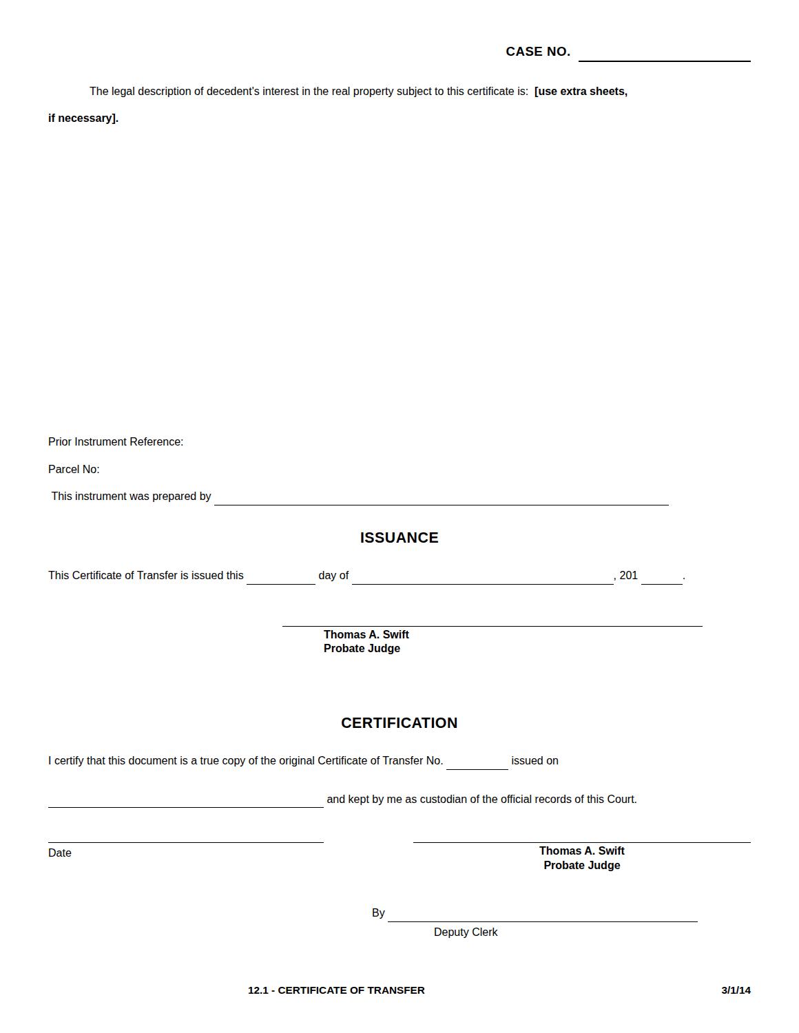CASE NO.
The legal description of decedent's interest in the real property subject to this certificate is: [use extra sheets,
if necessary].
Prior Instrument Reference:
Parcel No:
This instrument was prepared by
ISSUANCE
This Certificate of Transfer is issued this day of , 201 .
Thomas A. Swift
Probate Judge
CERTIFICATION
I certify that this document is a true copy of the original Certificate of Transfer No. issued on
and kept by me as custodian of the official records of this Court.
Date
Thomas A. Swift
Probate Judge
By
Deputy Clerk
12.1 - CERTIFICATE OF TRANSFER 3/1/14